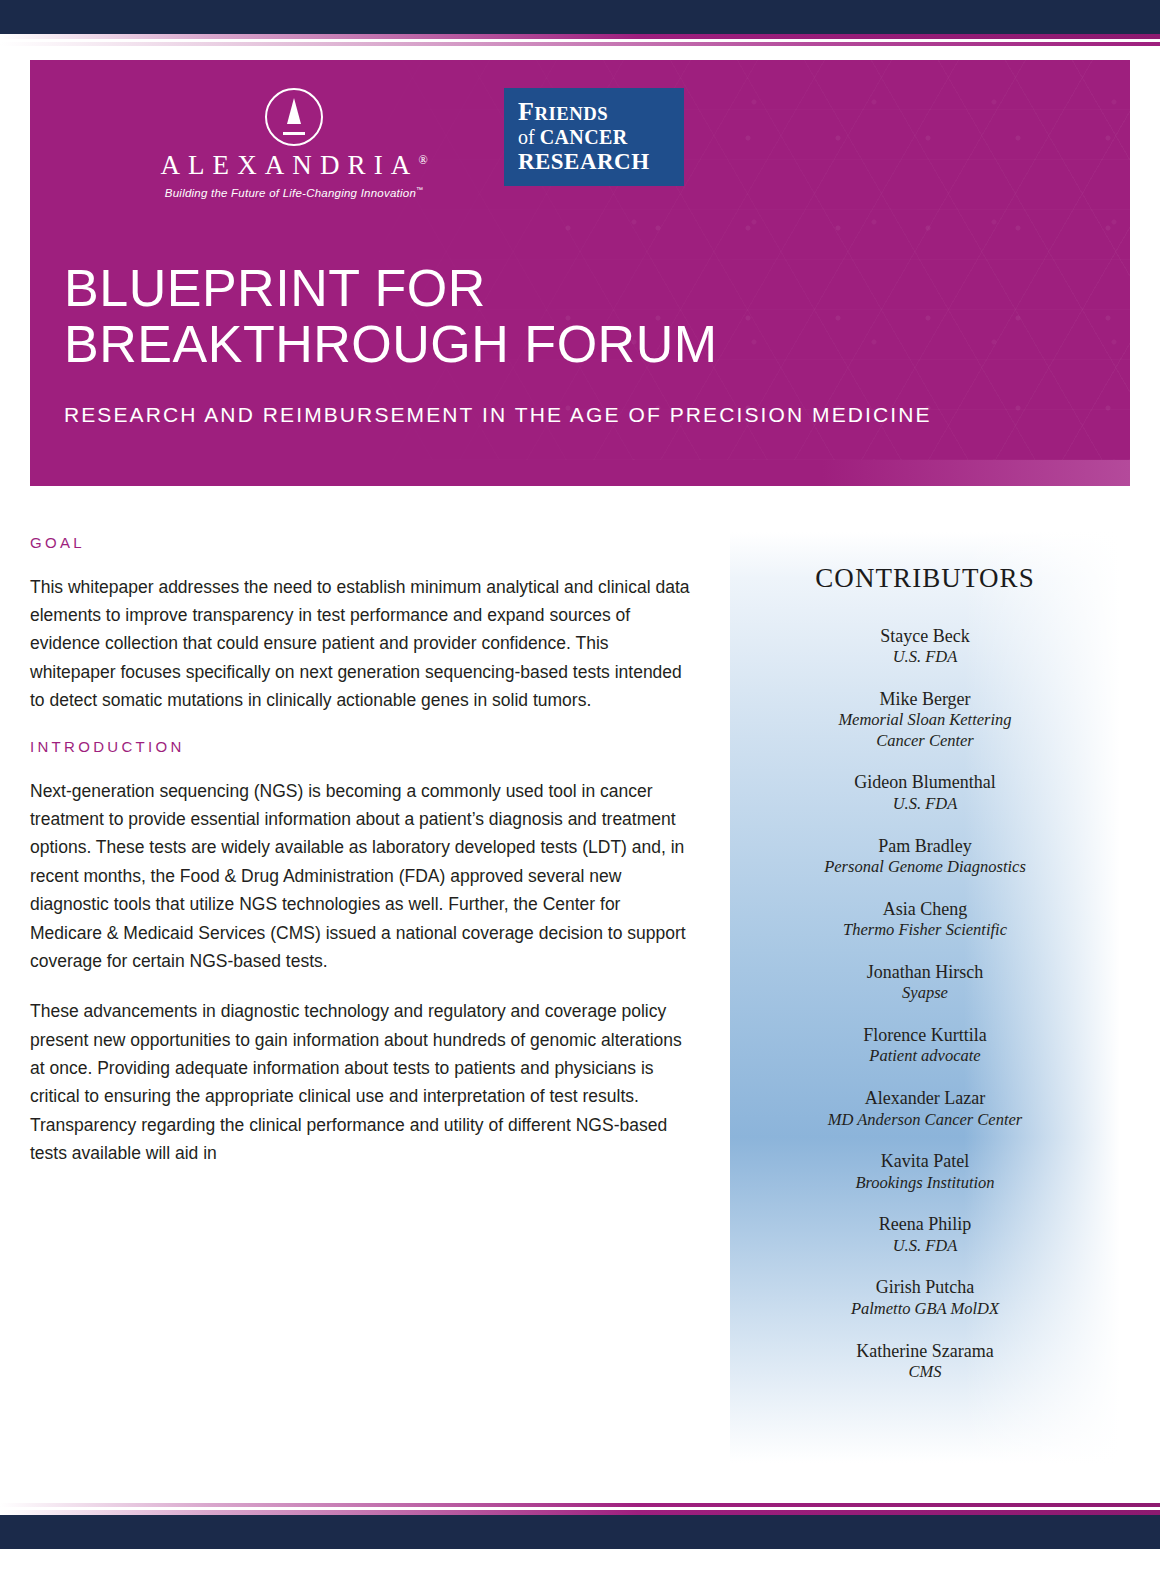ALEXANDRIA®
Building the Future of Life-Changing Innovation™
FRIENDS
of Cancer
Research
Blueprint for
Breakthrough Forum
Research and Reimbursement in the Age of Precision Medicine
Goal
This whitepaper addresses the need to establish minimum analytical and clinical data elements to improve transparency in test performance and expand sources of evidence collection that could ensure patient and provider confidence. This whitepaper focuses specifically on next generation sequencing-based tests intended to detect somatic mutations in clinically actionable genes in solid tumors.
Introduction
Next-generation sequencing (NGS) is becoming a commonly used tool in cancer treatment to provide essential information about a patient’s diagnosis and treatment options. These tests are widely available as laboratory developed tests (LDT) and, in recent months, the Food & Drug Administration (FDA) approved several new diagnostic tools that utilize NGS technologies as well. Further, the Center for Medicare & Medicaid Services (CMS) issued a national coverage decision to support coverage for certain NGS-based tests.
These advancements in diagnostic technology and regulatory and coverage policy present new opportunities to gain information about hundreds of genomic alterations at once. Providing adequate information about tests to patients and physicians is critical to ensuring the appropriate clinical use and interpretation of test results. Transparency regarding the clinical performance and utility of different NGS-based tests available will aid in
Contributors
Stayce Beck U.S. FDA
Mike Berger Memorial Sloan Kettering
Cancer Center
Gideon Blumenthal U.S. FDA
Pam Bradley Personal Genome Diagnostics
Asia Cheng Thermo Fisher Scientific
Jonathan Hirsch Syapse
Florence Kurttila Patient advocate
Alexander Lazar MD Anderson Cancer Center
Kavita Patel Brookings Institution
Reena Philip U.S. FDA
Girish Putcha Palmetto GBA MolDX
Katherine Szarama CMS